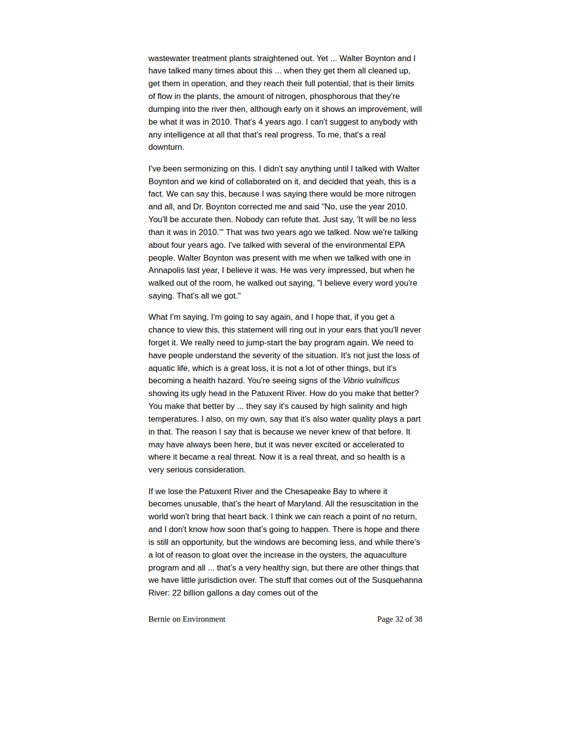wastewater treatment plants straightened out. Yet ... Walter Boynton and I have talked many times about this ... when they get them all cleaned up, get them in operation, and they reach their full potential, that is their limits of flow in the plants, the amount of nitrogen, phosphorous that they're dumping into the river then, although early on it shows an improvement, will be what it was in 2010. That's 4 years ago. I can't suggest to anybody with any intelligence at all that that's real progress. To me, that's a real downturn.
I've been sermonizing on this. I didn't say anything until I talked with Walter Boynton and we kind of collaborated on it, and decided that yeah, this is a fact. We can say this, because I was saying there would be more nitrogen and all, and Dr. Boynton corrected me and said "No, use the year 2010. You'll be accurate then. Nobody can refute that. Just say, 'It will be no less than it was in 2010.'" That was two years ago we talked. Now we're talking about four years ago. I've talked with several of the environmental EPA people. Walter Boynton was present with me when we talked with one in Annapolis last year, I believe it was. He was very impressed, but when he walked out of the room, he walked out saying, "I believe every word you're saying. That's all we got."
What I'm saying, I'm going to say again, and I hope that, if you get a chance to view this, this statement will ring out in your ears that you'll never forget it. We really need to jump-start the bay program again. We need to have people understand the severity of the situation. It's not just the loss of aquatic life, which is a great loss, it is not a lot of other things, but it's becoming a health hazard. You're seeing signs of the Vibrio vulnificus showing its ugly head in the Patuxent River. How do you make that better? You make that better by ... they say it's caused by high salinity and high temperatures. I also, on my own, say that it's also water quality plays a part in that. The reason I say that is because we never knew of that before. It may have always been here, but it was never excited or accelerated to where it became a real threat. Now it is a real threat, and so health is a very serious consideration.
If we lose the Patuxent River and the Chesapeake Bay to where it becomes unusable, that's the heart of Maryland. All the resuscitation in the world won't bring that heart back. I think we can reach a point of no return, and I don't know how soon that's going to happen. There is hope and there is still an opportunity, but the windows are becoming less, and while there's a lot of reason to gloat over the increase in the oysters, the aquaculture program and all ... that's a very healthy sign, but there are other things that we have little jurisdiction over. The stuff that comes out of the Susquehanna River: 22 billion gallons a day comes out of the
Bernie on Environment Page 32 of 38